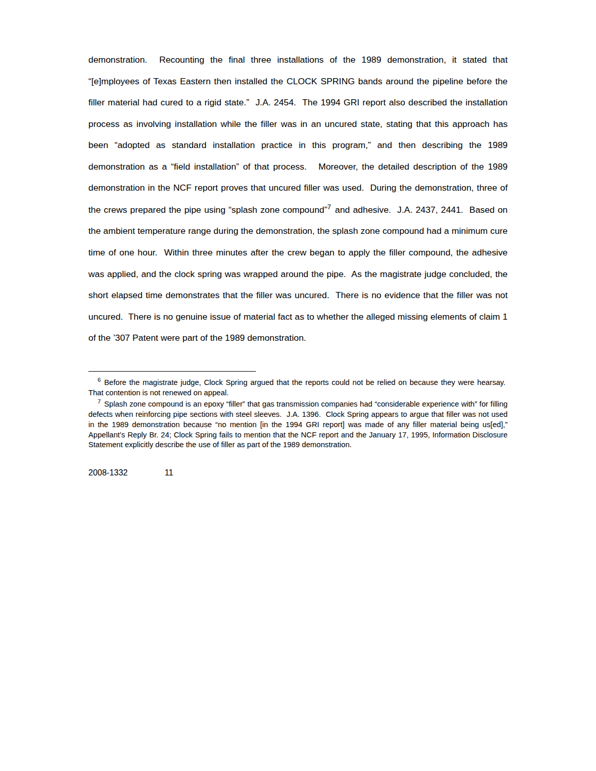demonstration. Recounting the final three installations of the 1989 demonstration, it stated that “[e]mployees of Texas Eastern then installed the CLOCK SPRING bands around the pipeline before the filler material had cured to a rigid state.” J.A. 2454. The 1994 GRI report also described the installation process as involving installation while the filler was in an uncured state, stating that this approach has been “adopted as standard installation practice in this program,” and then describing the 1989 demonstration as a “field installation” of that process. Moreover, the detailed description of the 1989 demonstration in the NCF report proves that uncured filler was used. During the demonstration, three of the crews prepared the pipe using “splash zone compound”7 and adhesive. J.A. 2437, 2441. Based on the ambient temperature range during the demonstration, the splash zone compound had a minimum cure time of one hour. Within three minutes after the crew began to apply the filler compound, the adhesive was applied, and the clock spring was wrapped around the pipe. As the magistrate judge concluded, the short elapsed time demonstrates that the filler was uncured. There is no evidence that the filler was not uncured. There is no genuine issue of material fact as to whether the alleged missing elements of claim 1 of the ’307 Patent were part of the 1989 demonstration.
6 Before the magistrate judge, Clock Spring argued that the reports could not be relied on because they were hearsay. That contention is not renewed on appeal.
7 Splash zone compound is an epoxy “filler” that gas transmission companies had “considerable experience with” for filling defects when reinforcing pipe sections with steel sleeves. J.A. 1396. Clock Spring appears to argue that filler was not used in the 1989 demonstration because “no mention [in the 1994 GRI report] was made of any filler material being us[ed],” Appellant’s Reply Br. 24; Clock Spring fails to mention that the NCF report and the January 17, 1995, Information Disclosure Statement explicitly describe the use of filler as part of the 1989 demonstration.
2008-1332 11